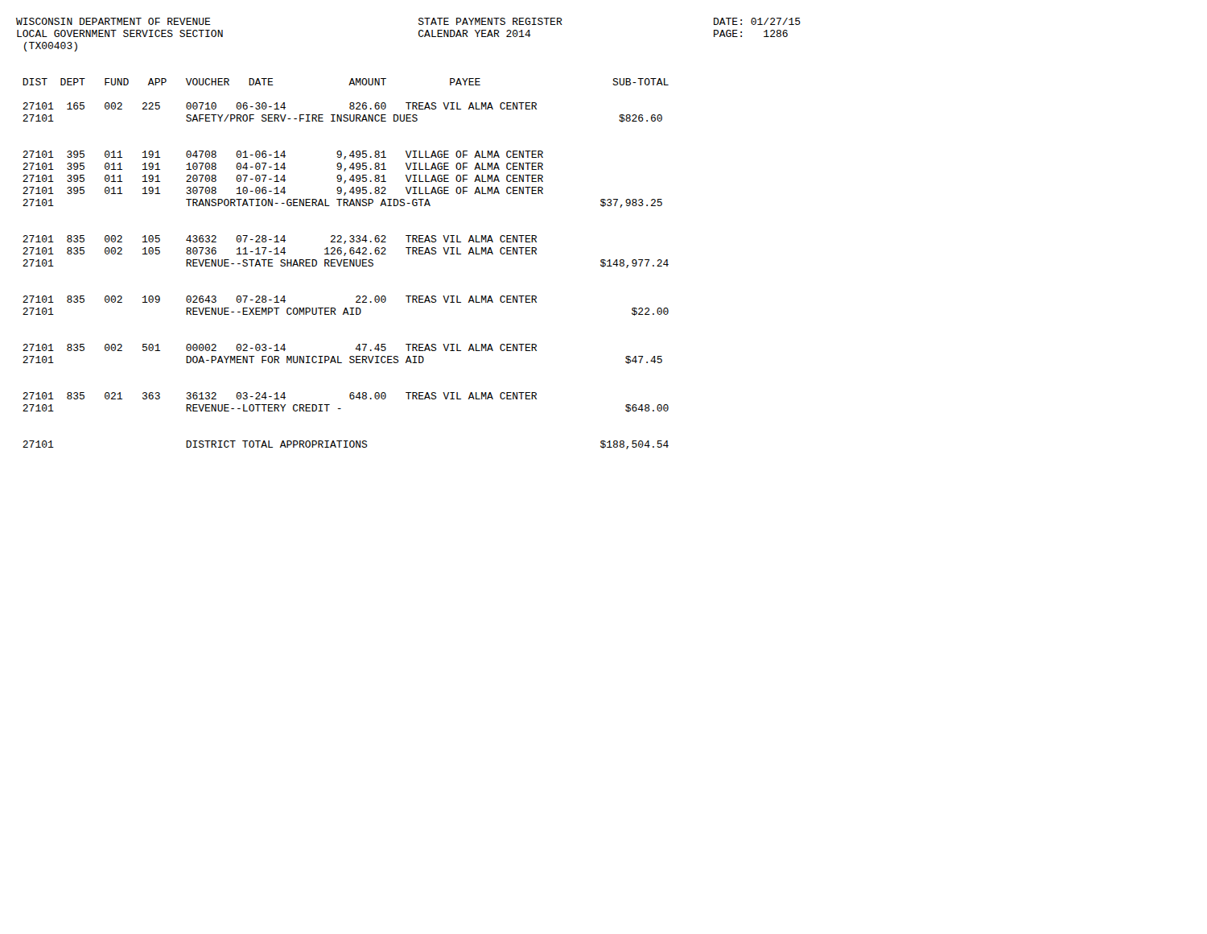WISCONSIN DEPARTMENT OF REVENUE STATE PAYMENTS REGISTER DATE: 01/27/15 LOCAL GOVERNMENT SERVICES SECTION CALENDAR YEAR 2014 PAGE: 1286 (TX00403) DIST DEPT FUND APP VOUCHER DATE AMOUNT PAYEE SUB-TOTAL 27101 165 002 225 00710 06-30-14 826.60 TREAS VIL ALMA CENTER 27101 SAFETY/PROF SERV--FIRE INSURANCE DUES $826.60 27101 395 011 191 04708 01-06-14 9,495.81 VILLAGE OF ALMA CENTER 27101 395 011 191 10708 04-07-14 9,495.81 VILLAGE OF ALMA CENTER 27101 395 011 191 20708 07-07-14 9,495.81 VILLAGE OF ALMA CENTER 27101 395 011 191 30708 10-06-14 9,495.82 VILLAGE OF ALMA CENTER 27101 TRANSPORTATION--GENERAL TRANSP AIDS-GTA $37,983.25 27101 835 002 105 43632 07-28-14 22,334.62 TREAS VIL ALMA CENTER 27101 835 002 105 80736 11-17-14 126,642.62 TREAS VIL ALMA CENTER 27101 REVENUE--STATE SHARED REVENUES $148,977.24 27101 835 002 109 02643 07-28-14 22.00 TREAS VIL ALMA CENTER 27101 REVENUE--EXEMPT COMPUTER AID $22.00 27101 835 002 501 00002 02-03-14 47.45 TREAS VIL ALMA CENTER 27101 DOA-PAYMENT FOR MUNICIPAL SERVICES AID $47.45 27101 835 021 363 36132 03-24-14 648.00 TREAS VIL ALMA CENTER 27101 REVENUE--LOTTERY CREDIT - $648.00 27101 DISTRICT TOTAL APPROPRIATIONS $188,504.54